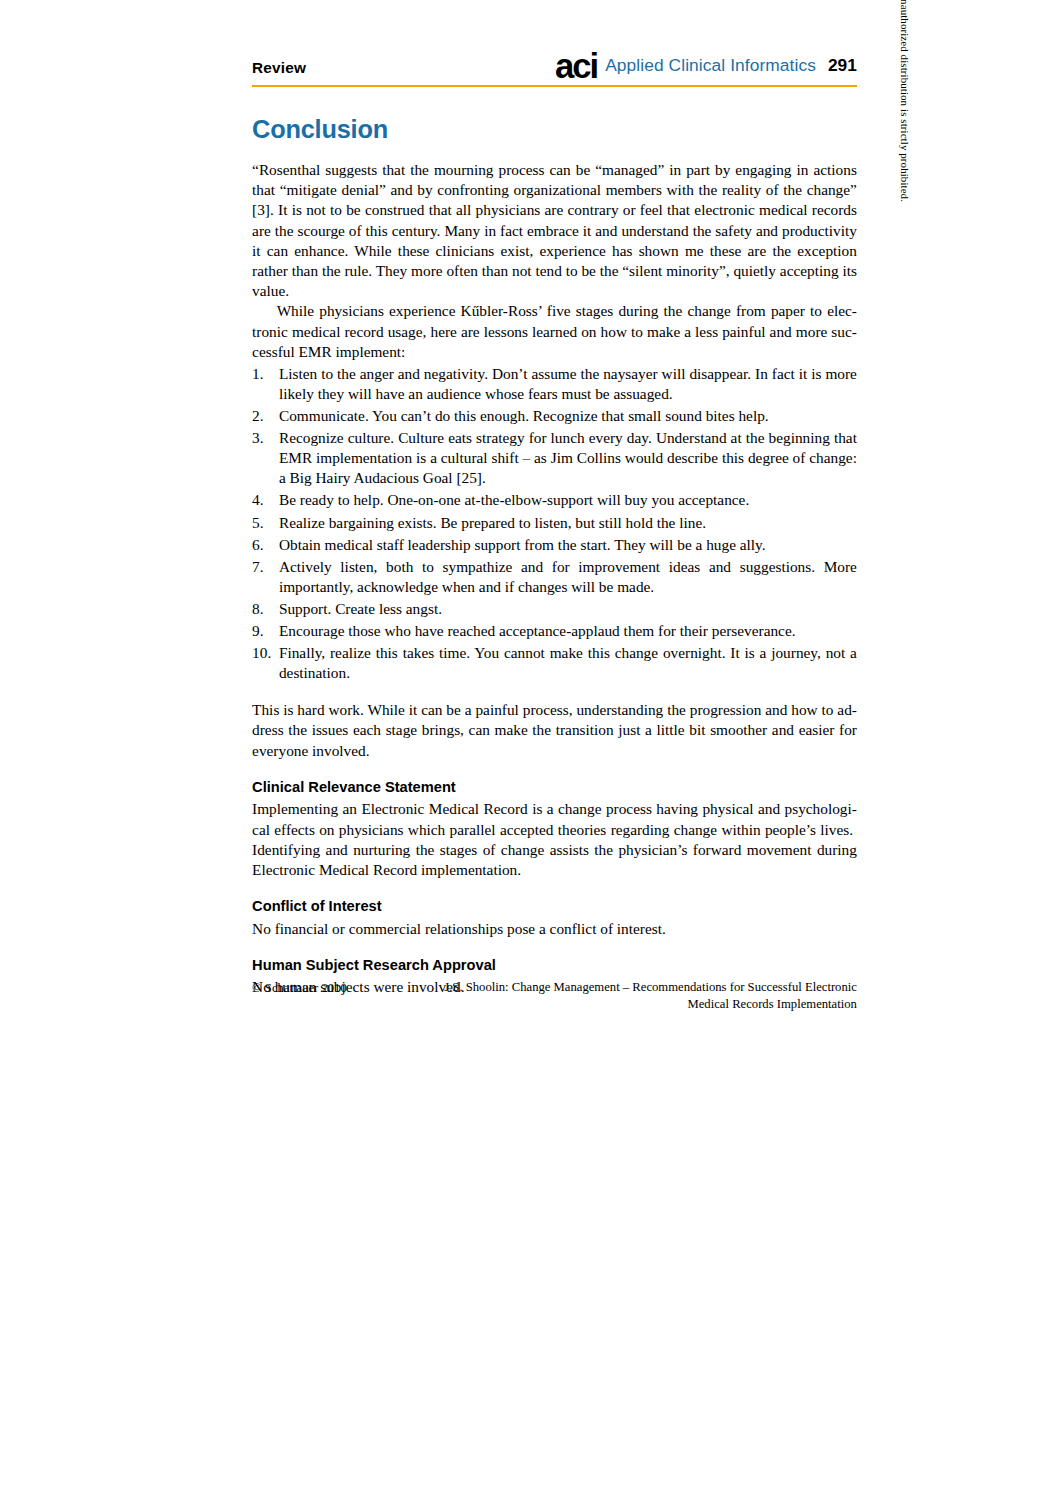Review
aci Applied Clinical Informatics 291
This document was downloaded for personal use only. Unauthorized distribution is strictly prohibited.
Conclusion
“Rosenthal suggests that the mourning process can be “managed” in part by engaging in actions that “mitigate denial” and by confronting organizational members with the reality of the change” [3]. It is not to be construed that all physicians are contrary or feel that electronic medical records are the scourge of this century. Many in fact embrace it and understand the safety and productivity it can enhance. While these clinicians exist, experience has shown me these are the exception rather than the rule. They more often than not tend to be the “silent minority”, quietly accepting its value.
While physicians experience Kűbler-Ross’ five stages during the change from paper to electronic medical record usage, here are lessons learned on how to make a less painful and more successful EMR implement:
Listen to the anger and negativity. Don’t assume the naysayer will disappear. In fact it is more likely they will have an audience whose fears must be assuaged.
Communicate. You can’t do this enough. Recognize that small sound bites help.
Recognize culture. Culture eats strategy for lunch every day. Understand at the beginning that EMR implementation is a cultural shift – as Jim Collins would describe this degree of change: a Big Hairy Audacious Goal [25].
Be ready to help. One-on-one at-the-elbow-support will buy you acceptance.
Realize bargaining exists. Be prepared to listen, but still hold the line.
Obtain medical staff leadership support from the start. They will be a huge ally.
Actively listen, both to sympathize and for improvement ideas and suggestions. More importantly, acknowledge when and if changes will be made.
Support. Create less angst.
Encourage those who have reached acceptance-applaud them for their perseverance.
Finally, realize this takes time. You cannot make this change overnight. It is a journey, not a destination.
This is hard work. While it can be a painful process, understanding the progression and how to address the issues each stage brings, can make the transition just a little bit smoother and easier for everyone involved.
Clinical Relevance Statement
Implementing an Electronic Medical Record is a change process having physical and psychological effects on physicians which parallel accepted theories regarding change within people’s lives. Identifying and nurturing the stages of change assists the physician’s forward movement during Electronic Medical Record implementation.
Conflict of Interest
No financial or commercial relationships pose a conflict of interest.
Human Subject Research Approval
No human subjects were involved.
© Schattauer 2010
J.S. Shoolin: Change Management – Recommendations for Successful Electronic
Medical Records Implementation